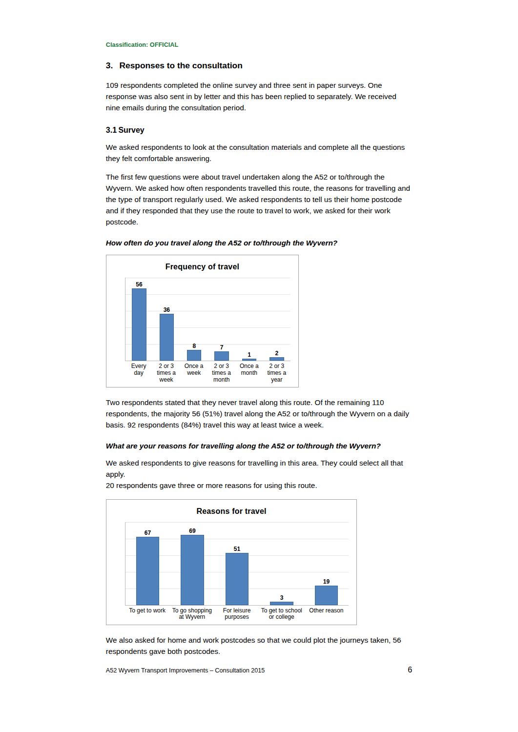Classification: OFFICIAL
3. Responses to the consultation
109 respondents completed the online survey and three sent in paper surveys. One response was also sent in by letter and this has been replied to separately. We received nine emails during the consultation period.
3.1 Survey
We asked respondents to look at the consultation materials and complete all the questions they felt comfortable answering.
The first few questions were about travel undertaken along the A52 or to/through the Wyvern. We asked how often respondents travelled this route, the reasons for travelling and the type of transport regularly used. We asked respondents to tell us their home postcode and if they responded that they use the route to travel to work, we asked for their work postcode.
How often do you travel along the A52 or to/through the Wyvern?
Frequency of travel
56
36
8
7
1
2
Every day
2 or 3 times a week
Once a week
2 or 3 times a month
Once a month
2 or 3 times a year
Two respondents stated that they never travel along this route. Of the remaining 110 respondents, the majority 56 (51%) travel along the A52 or to/through the Wyvern on a daily basis. 92 respondents (84%) travel this way at least twice a week.
What are your reasons for travelling along the A52 or to/through the Wyvern?
We asked respondents to give reasons for travelling in this area. They could select all that apply.
20 respondents gave three or more reasons for using this route.
Reasons for travel
67
69
51
3
19
To get to work
To go shopping at Wyvern
For leisure purposes
To get to school or college
Other reason
We also asked for home and work postcodes so that we could plot the journeys taken, 56 respondents gave both postcodes.
A52 Wyvern Transport Improvements – Consultation 2015 6